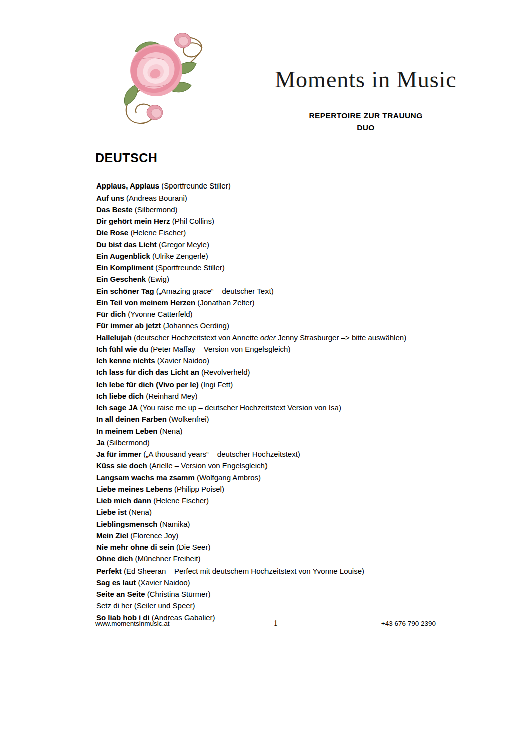Moments in Music
REPERTOIRE ZUR TRAUUNG
DUO
DEUTSCH
Applaus, Applaus (Sportfreunde Stiller)
Auf uns (Andreas Bourani)
Das Beste (Silbermond)
Dir gehört mein Herz (Phil Collins)
Die Rose (Helene Fischer)
Du bist das Licht (Gregor Meyle)
Ein Augenblick (Ulrike Zengerle)
Ein Kompliment (Sportfreunde Stiller)
Ein Geschenk (Ewig)
Ein schöner Tag („Amazing grace“ – deutscher Text)
Ein Teil von meinem Herzen (Jonathan Zelter)
Für dich (Yvonne Catterfeld)
Für immer ab jetzt (Johannes Oerding)
Hallelujah (deutscher Hochzeitstext von Annette oder Jenny Strasburger –> bitte auswählen)
Ich fühl wie du (Peter Maffay – Version von Engelsgleich)
Ich kenne nichts (Xavier Naidoo)
Ich lass für dich das Licht an (Revolverheld)
Ich lebe für dich (Vivo per le) (Ingi Fett)
Ich liebe dich (Reinhard Mey)
Ich sage JA (You raise me up – deutscher Hochzeitstext Version von Isa)
In all deinen Farben (Wolkenfrei)
In meinem Leben (Nena)
Ja (Silbermond)
Ja für immer („A thousand years“ – deutscher Hochzeitstext)
Küss sie doch (Arielle – Version von Engelsgleich)
Langsam wachs ma zsamm (Wolfgang Ambros)
Liebe meines Lebens (Philipp Poisel)
Lieb mich dann (Helene Fischer)
Liebe ist (Nena)
Lieblingsmensch (Namika)
Mein Ziel (Florence Joy)
Nie mehr ohne di sein (Die Seer)
Ohne dich (Münchner Freiheit)
Perfekt (Ed Sheeran – Perfect mit deutschem Hochzeitstext von Yvonne Louise)
Sag es laut (Xavier Naidoo)
Seite an Seite (Christina Stürmer)
Setz di her (Seiler und Speer)
So liab hob i di (Andreas Gabalier)
www.momentsinmusic.at 1 +43 676 790 2390